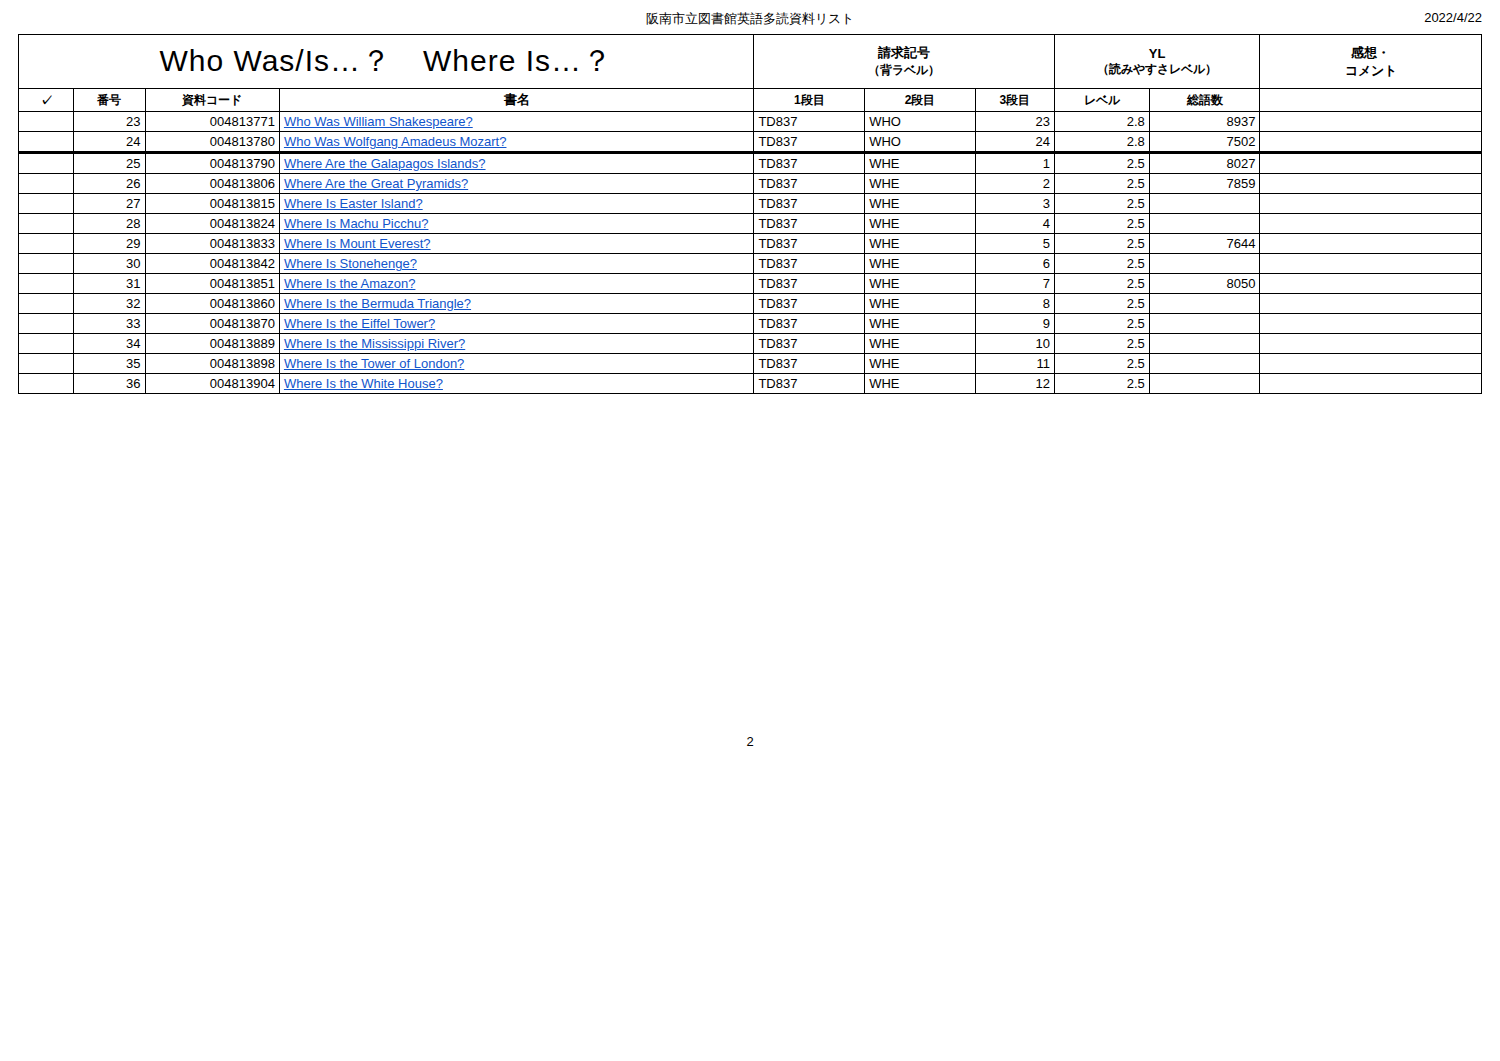阪南市立図書館英語多読資料リスト 2022/4/22
| Who Was/Is…？ Where Is…？ | 請求記号 （背ラベル） | YL （読みやすさレベル） | 感想・ コメント |
| --- | --- | --- | --- |
| ✓ | 番号 | 資料コード | 書名 | 1段目 | 2段目 | 3段目 | レベル | 総語数 | |
| | 23 | 004813771 | Who Was William Shakespeare? | TD837 | WHO | 23 | 2.8 | 8937 | |
| | 24 | 004813780 | Who Was Wolfgang Amadeus Mozart? | TD837 | WHO | 24 | 2.8 | 7502 | |
| | 25 | 004813790 | Where Are the Galapagos Islands? | TD837 | WHE | 1 | 2.5 | 8027 | |
| | 26 | 004813806 | Where Are the Great Pyramids? | TD837 | WHE | 2 | 2.5 | 7859 | |
| | 27 | 004813815 | Where Is Easter Island? | TD837 | WHE | 3 | 2.5 | | |
| | 28 | 004813824 | Where Is Machu Picchu? | TD837 | WHE | 4 | 2.5 | | |
| | 29 | 004813833 | Where Is Mount Everest? | TD837 | WHE | 5 | 2.5 | 7644 | |
| | 30 | 004813842 | Where Is Stonehenge? | TD837 | WHE | 6 | 2.5 | | |
| | 31 | 004813851 | Where Is the Amazon? | TD837 | WHE | 7 | 2.5 | 8050 | |
| | 32 | 004813860 | Where Is the Bermuda Triangle? | TD837 | WHE | 8 | 2.5 | | |
| | 33 | 004813870 | Where Is the Eiffel Tower? | TD837 | WHE | 9 | 2.5 | | |
| | 34 | 004813889 | Where Is the Mississippi River? | TD837 | WHE | 10 | 2.5 | | |
| | 35 | 004813898 | Where Is the Tower of London? | TD837 | WHE | 11 | 2.5 | | |
| | 36 | 004813904 | Where Is the White House? | TD837 | WHE | 12 | 2.5 | | |
2